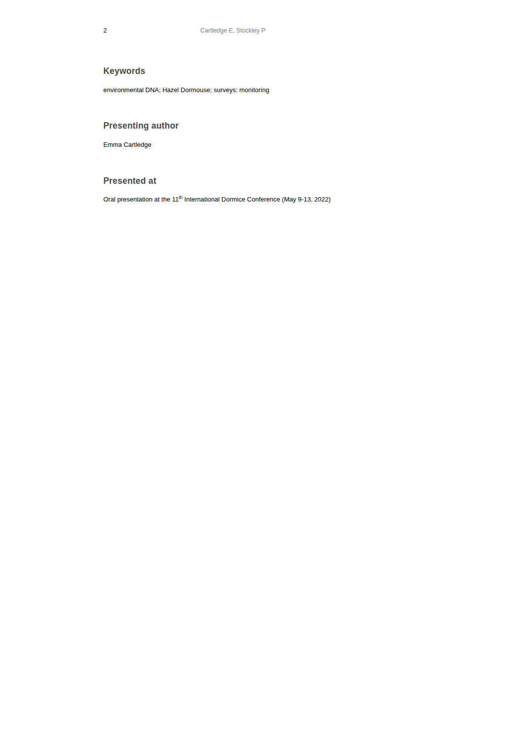2 Cartledge E, Stockley P
Keywords
environmental DNA; Hazel Dormouse; surveys; monitoring
Presenting author
Emma Cartledge
Presented at
Oral presentation at the 11th International Dormice Conference (May 9-13, 2022)